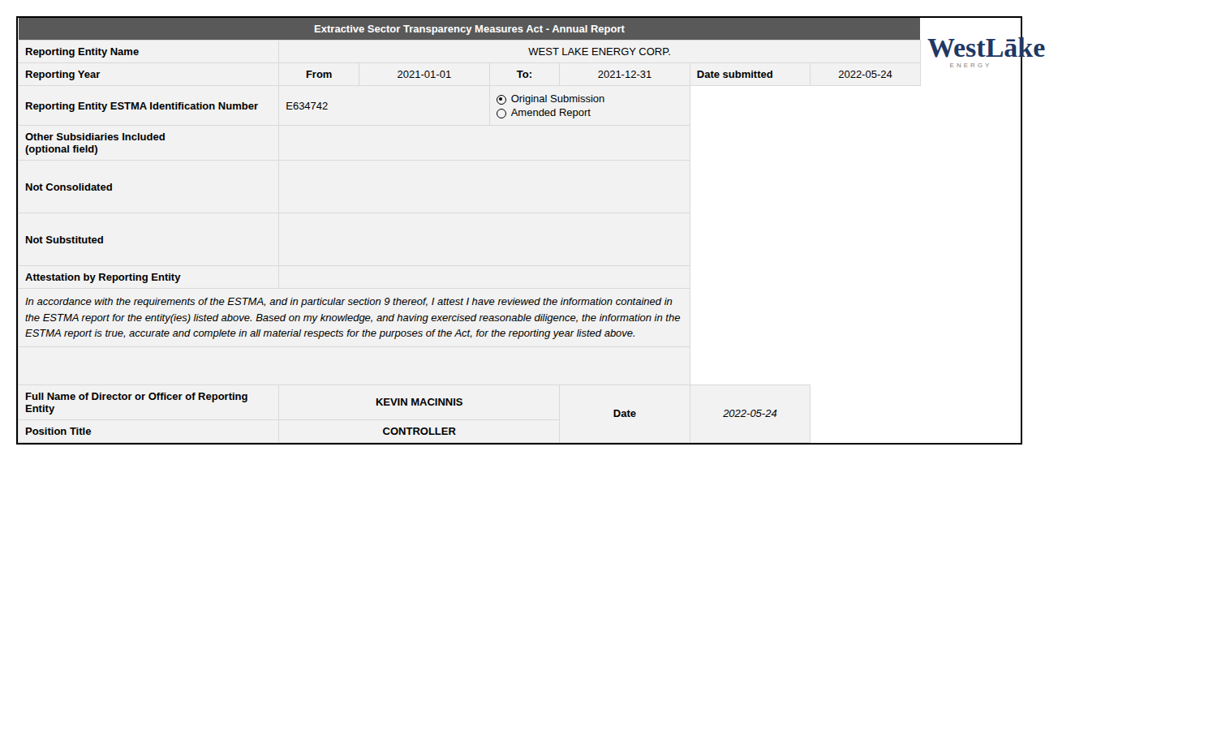| Extractive Sector Transparency Measures Act - Annual Report | WestLāke ENERGY |
| Reporting Entity Name | WEST LAKE ENERGY CORP. |
| Reporting Year | From | 2021-01-01 | To: | 2021-12-31 | Date submitted | 2022-05-24 |
| Reporting Entity ESTMA Identification Number | E634742 | Original Submission Amended Report | |
| Other Subsidiaries Included (optional field) | | |
| Not Consolidated | | |
| Not Substituted | | |
| Attestation by Reporting Entity | | |
| In accordance with the requirements of the ESTMA, and in particular section 9 thereof, I attest I have reviewed the information contained in the ESTMA report for the entity(ies) listed above. Based on my knowledge, and having exercised reasonable diligence, the information in the ESTMA report is true, accurate and complete in all material respects for the purposes of the Act, for the reporting year listed above. | |
| Full Name of Director or Officer of Reporting Entity | KEVIN MACINNIS | Date | 2022-05-24 | |
| Position Title | CONTROLLER | |